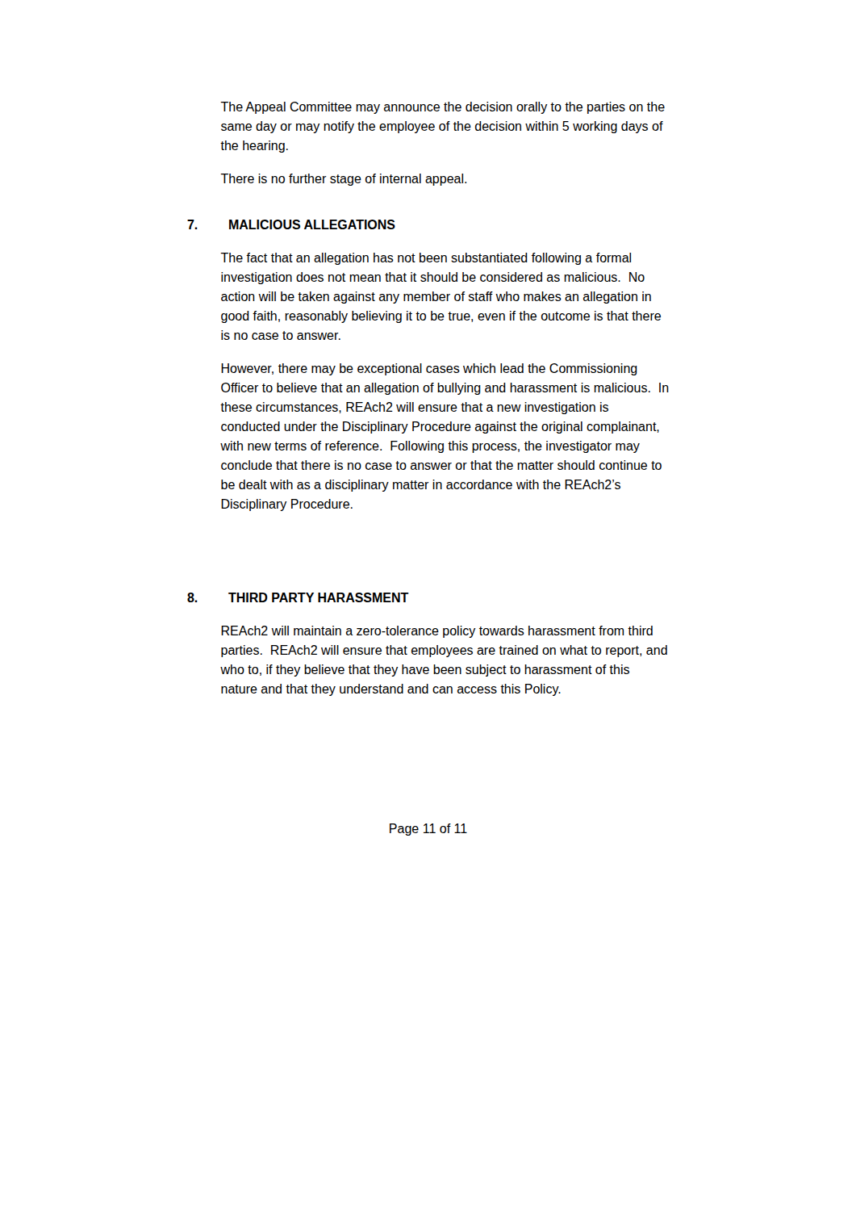The Appeal Committee may announce the decision orally to the parties on the same day or may notify the employee of the decision within 5 working days of the hearing.
There is no further stage of internal appeal.
7. MALICIOUS ALLEGATIONS
The fact that an allegation has not been substantiated following a formal investigation does not mean that it should be considered as malicious. No action will be taken against any member of staff who makes an allegation in good faith, reasonably believing it to be true, even if the outcome is that there is no case to answer.
However, there may be exceptional cases which lead the Commissioning Officer to believe that an allegation of bullying and harassment is malicious. In these circumstances, REAch2 will ensure that a new investigation is conducted under the Disciplinary Procedure against the original complainant, with new terms of reference. Following this process, the investigator may conclude that there is no case to answer or that the matter should continue to be dealt with as a disciplinary matter in accordance with the REAch2’s Disciplinary Procedure.
8. THIRD PARTY HARASSMENT
REAch2 will maintain a zero-tolerance policy towards harassment from third parties. REAch2 will ensure that employees are trained on what to report, and who to, if they believe that they have been subject to harassment of this nature and that they understand and can access this Policy.
Page 11 of 11